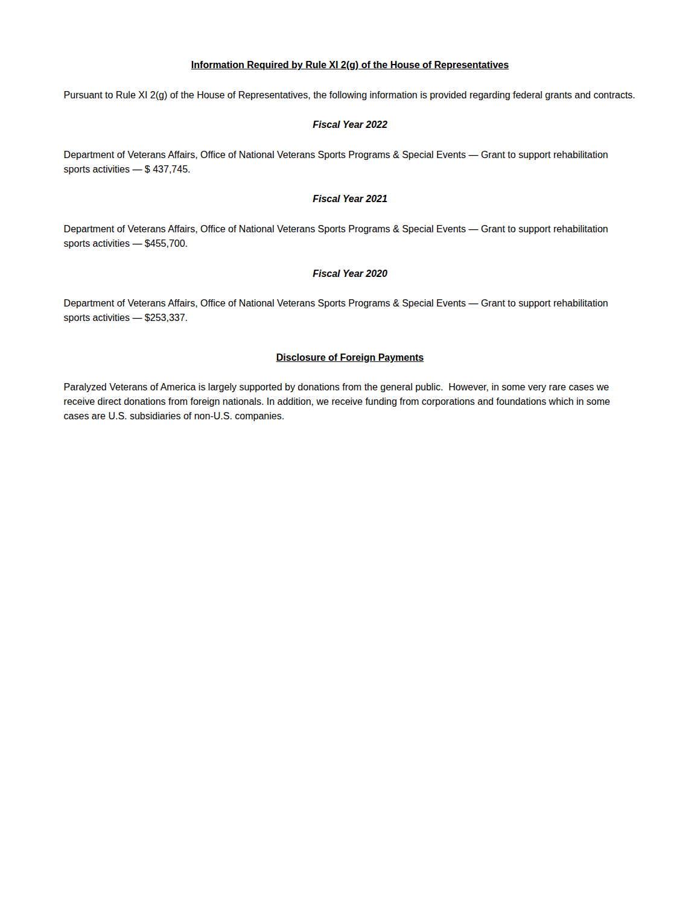Information Required by Rule XI 2(g) of the House of Representatives
Pursuant to Rule XI 2(g) of the House of Representatives, the following information is provided regarding federal grants and contracts.
Fiscal Year 2022
Department of Veterans Affairs, Office of National Veterans Sports Programs & Special Events — Grant to support rehabilitation sports activities — $ 437,745.
Fiscal Year 2021
Department of Veterans Affairs, Office of National Veterans Sports Programs & Special Events — Grant to support rehabilitation sports activities — $455,700.
Fiscal Year 2020
Department of Veterans Affairs, Office of National Veterans Sports Programs & Special Events — Grant to support rehabilitation sports activities — $253,337.
Disclosure of Foreign Payments
Paralyzed Veterans of America is largely supported by donations from the general public. However, in some very rare cases we receive direct donations from foreign nationals. In addition, we receive funding from corporations and foundations which in some cases are U.S. subsidiaries of non-U.S. companies.